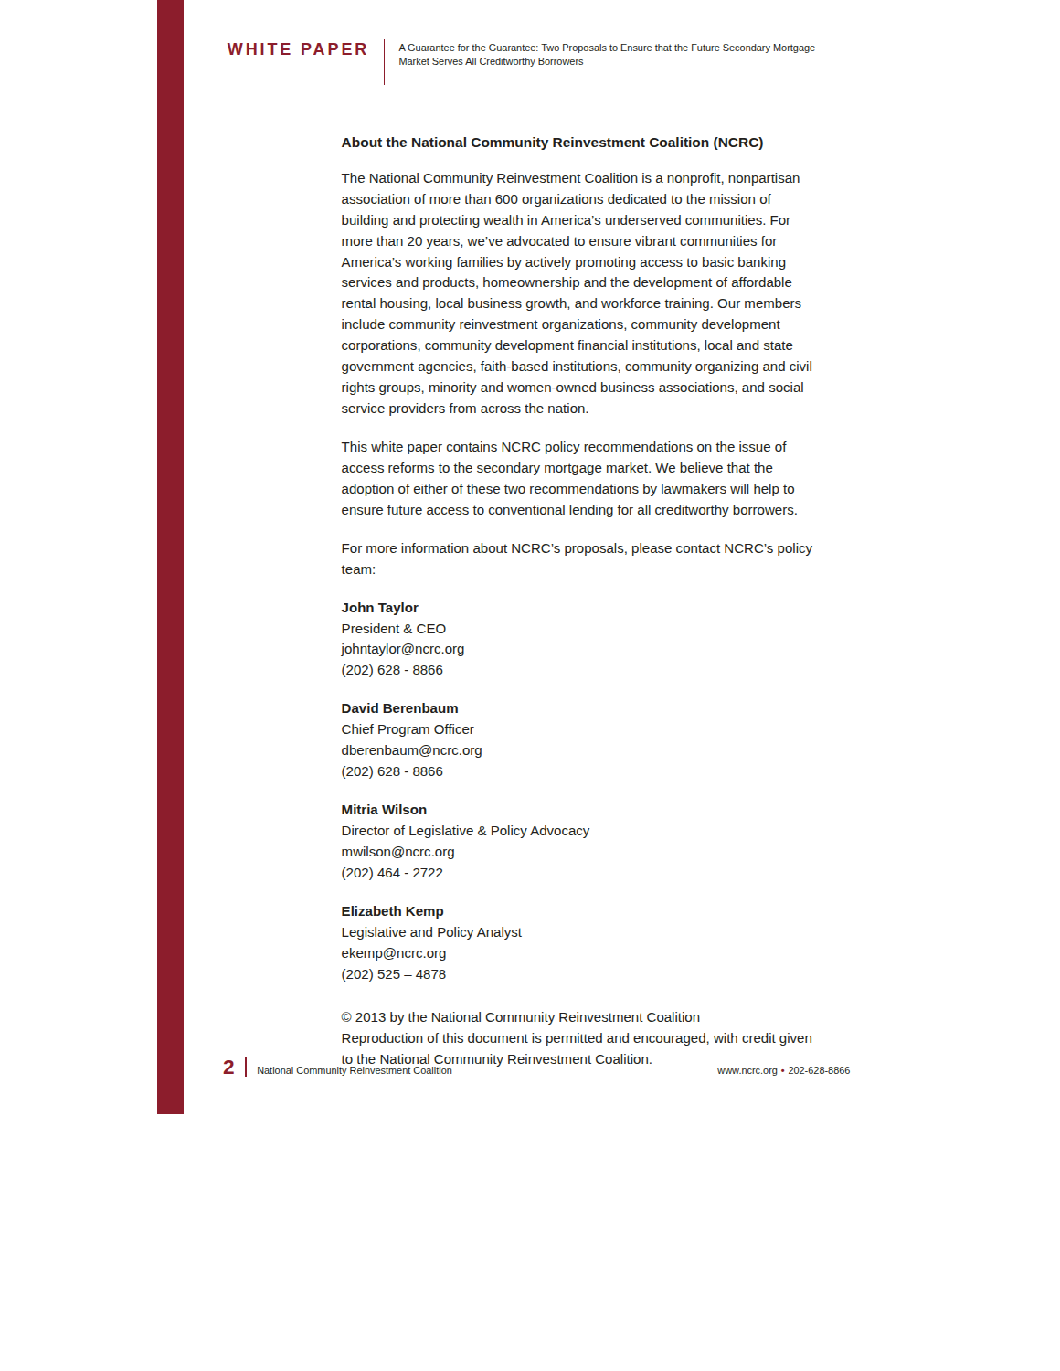WHITE PAPER
A Guarantee for the Guarantee: Two Proposals to Ensure that the Future Secondary Mortgage Market Serves All Creditworthy Borrowers
About the National Community Reinvestment Coalition (NCRC)
The National Community Reinvestment Coalition is a nonprofit, nonpartisan association of more than 600 organizations dedicated to the mission of building and protecting wealth in America’s underserved communities. For more than 20 years, we’ve advocated to ensure vibrant communities for America’s working families by actively promoting access to basic banking services and products, homeownership and the development of affordable rental housing, local business growth, and workforce training. Our members include community reinvestment organizations, community development corporations, community development financial institutions, local and state government agencies, faith-based institutions, community organizing and civil rights groups, minority and women-owned business associations, and social service providers from across the nation.
This white paper contains NCRC policy recommendations on the issue of access reforms to the secondary mortgage market. We believe that the adoption of either of these two recommendations by lawmakers will help to ensure future access to conventional lending for all creditworthy borrowers.
For more information about NCRC’s proposals, please contact NCRC’s policy team:
John Taylor President & CEO johntaylor@ncrc.org (202) 628 - 8866
David Berenbaum Chief Program Officer dberenbaum@ncrc.org (202) 628 - 8866
Mitria Wilson Director of Legislative & Policy Advocacy mwilson@ncrc.org (202) 464 - 2722
Elizabeth Kemp Legislative and Policy Analyst ekemp@ncrc.org (202) 525 – 4878
© 2013 by the National Community Reinvestment Coalition Reproduction of this document is permitted and encouraged, with credit given to the National Community Reinvestment Coalition.
2
National Community Reinvestment Coalition
www.ncrc.org•202-628-8866